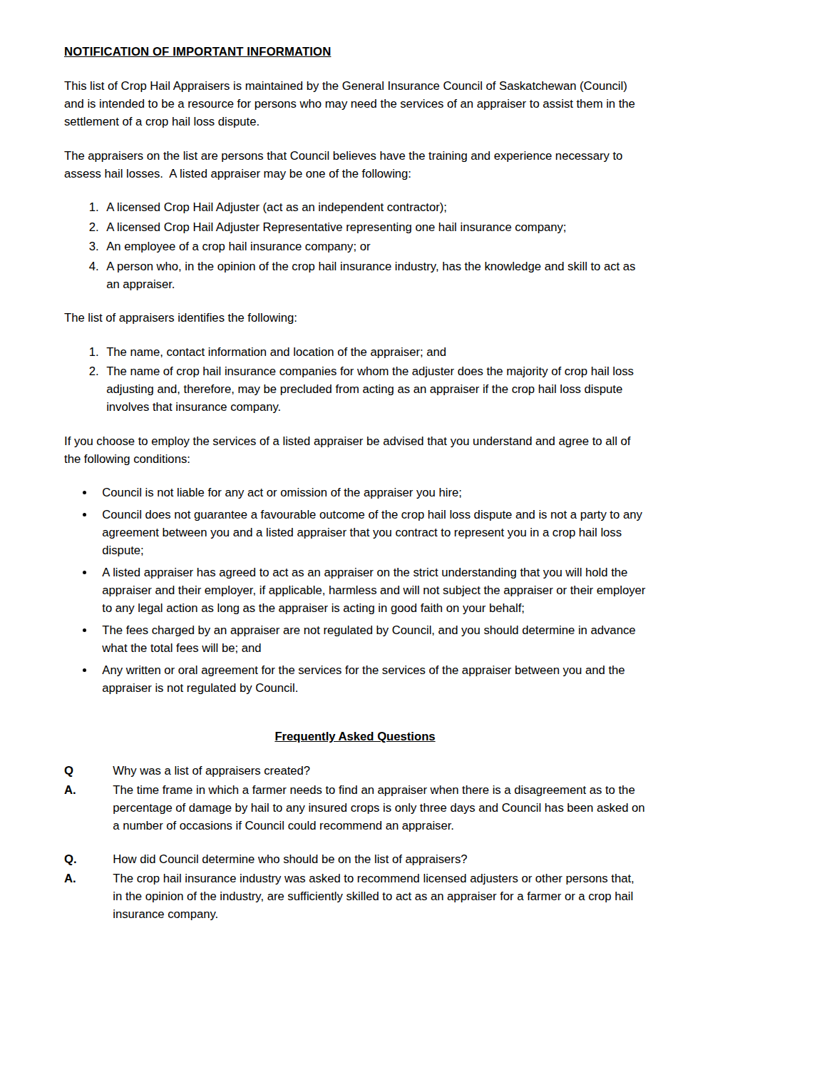NOTIFICATION OF IMPORTANT INFORMATION
This list of Crop Hail Appraisers is maintained by the General Insurance Council of Saskatchewan (Council) and is intended to be a resource for persons who may need the services of an appraiser to assist them in the settlement of a crop hail loss dispute.
The appraisers on the list are persons that Council believes have the training and experience necessary to assess hail losses. A listed appraiser may be one of the following:
A licensed Crop Hail Adjuster (act as an independent contractor);
A licensed Crop Hail Adjuster Representative representing one hail insurance company;
An employee of a crop hail insurance company; or
A person who, in the opinion of the crop hail insurance industry, has the knowledge and skill to act as an appraiser.
The list of appraisers identifies the following:
The name, contact information and location of the appraiser; and
The name of crop hail insurance companies for whom the adjuster does the majority of crop hail loss adjusting and, therefore, may be precluded from acting as an appraiser if the crop hail loss dispute involves that insurance company.
If you choose to employ the services of a listed appraiser be advised that you understand and agree to all of the following conditions:
Council is not liable for any act or omission of the appraiser you hire;
Council does not guarantee a favourable outcome of the crop hail loss dispute and is not a party to any agreement between you and a listed appraiser that you contract to represent you in a crop hail loss dispute;
A listed appraiser has agreed to act as an appraiser on the strict understanding that you will hold the appraiser and their employer, if applicable, harmless and will not subject the appraiser or their employer to any legal action as long as the appraiser is acting in good faith on your behalf;
The fees charged by an appraiser are not regulated by Council, and you should determine in advance what the total fees will be; and
Any written or oral agreement for the services for the services of the appraiser between you and the appraiser is not regulated by Council.
Frequently Asked Questions
| Q | Why was a list of appraisers created? |
| A. | The time frame in which a farmer needs to find an appraiser when there is a disagreement as to the percentage of damage by hail to any insured crops is only three days and Council has been asked on a number of occasions if Council could recommend an appraiser. |
| Q. | How did Council determine who should be on the list of appraisers? |
| A. | The crop hail insurance industry was asked to recommend licensed adjusters or other persons that, in the opinion of the industry, are sufficiently skilled to act as an appraiser for a farmer or a crop hail insurance company. |